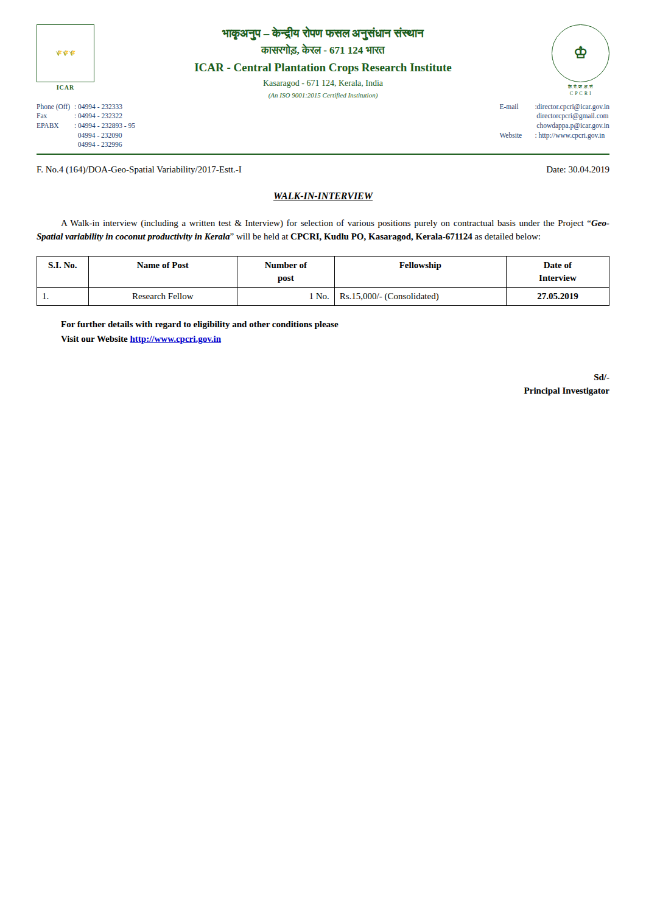🌾🌾🌾
ICAR
भाकृअनुप – केन्द्रीय रोपण फसल अनुसंधान संस्थान
कासरगोड़, केरल - 671 124 भारत
ICAR - Central Plantation Crops Research Institute
Kasaragod - 671 124, Kerala, India
(An ISO 9001:2015 Certified Institution)
♔
के.रो.फ.अ.सं
C P C R I
Phone (Off): 04994 - 232333
Fax: 04994 - 232322
EPABX: 04994 - 232893 - 95
04994 - 232090
04994 - 232996
E-mail:director.cpcri@icar.gov.in
directorcpcri@gmail.com
chowdappa.p@icar.gov.in
Website: http://www.cpcri.gov.in
F. No.4 (164)/DOA-Geo-Spatial Variability/2017-Estt.-I Date: 30.04.2019
WALK-IN-INTERVIEW
A Walk-in interview (including a written test & Interview) for selection of various positions purely on contractual basis under the Project “Geo-Spatial variability in coconut productivity in Kerala” will be held at CPCRI, Kudlu PO, Kasaragod, Kerala-671124 as detailed below:
| S.I. No. | Name of Post | Number of post | Fellowship | Date of Interview |
| --- | --- | --- | --- | --- |
| 1. | Research Fellow | 1 No. | Rs.15,000/- (Consolidated) | 27.05.2019 |
For further details with regard to eligibility and other conditions please
Visit our Website http://www.cpcri.gov.in
Sd/-
Principal Investigator